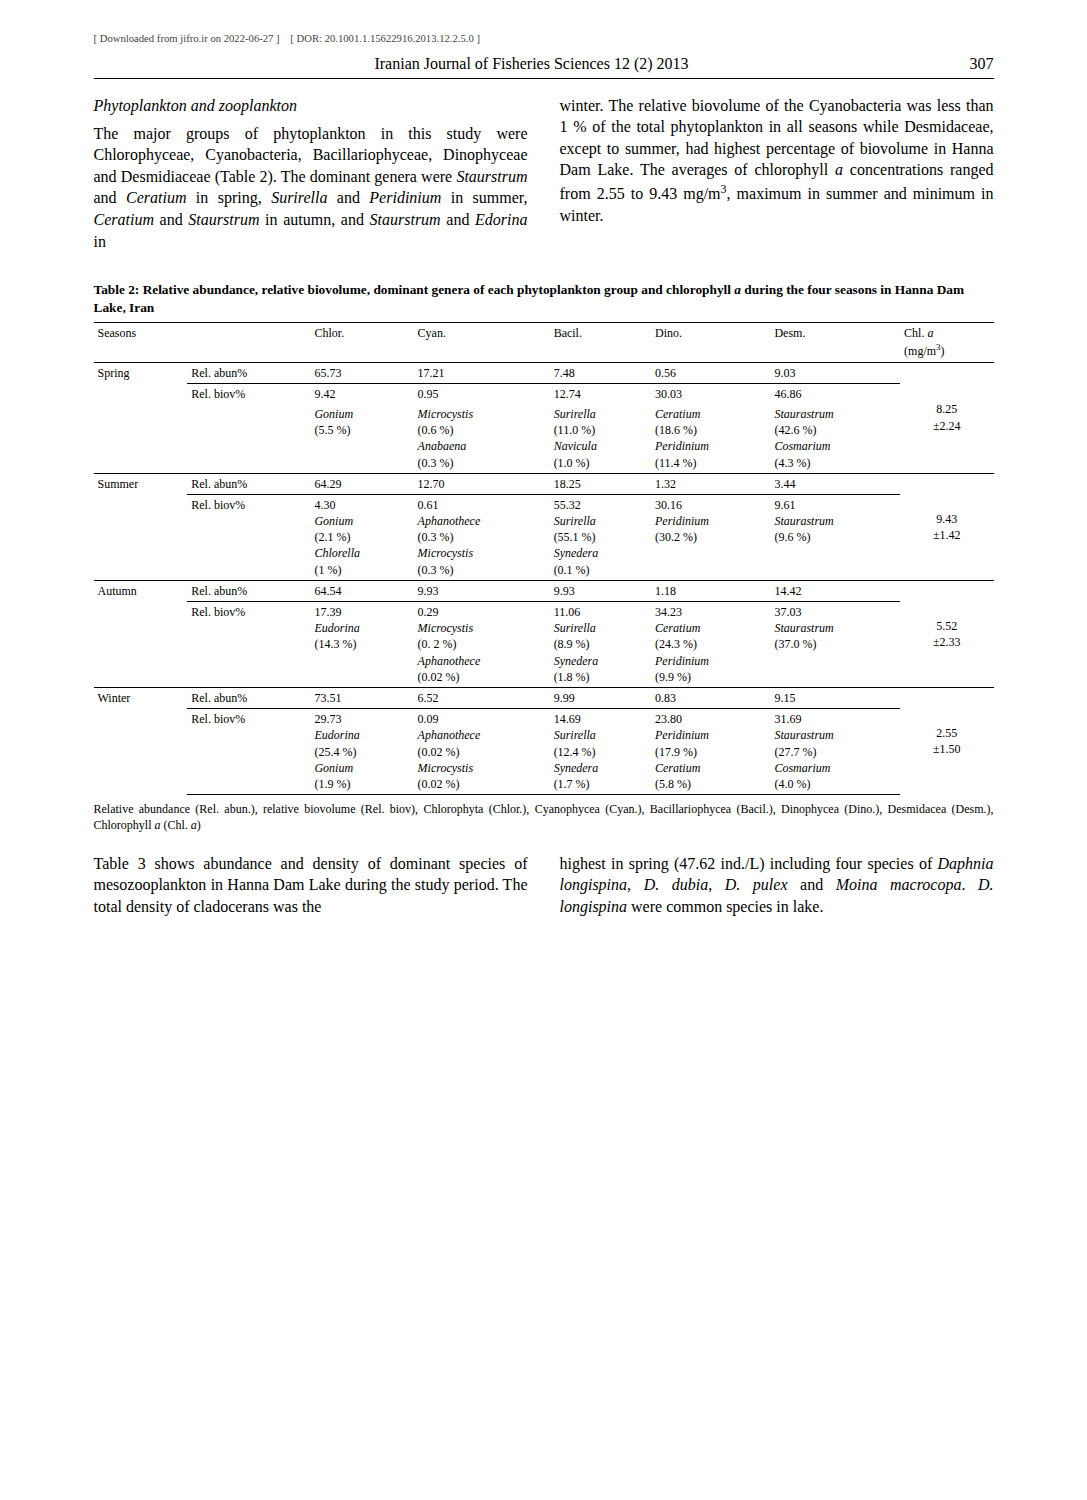[ Downloaded from jifro.ir on 2022-06-27 ] [ DOR: 20.1001.1.15622916.2013.12.2.5.0 ]
Iranian Journal of Fisheries Sciences 12 (2) 2013
307
Phytoplankton and zooplankton
The major groups of phytoplankton in this study were Chlorophyceae, Cyanobacteria, Bacillariophyceae, Dinophyceae and Desmidiaceae (Table 2). The dominant genera were Staurstrum and Ceratium in spring, Surirella and Peridinium in summer, Ceratium and Staurstrum in autumn, and Staurstrum and Edorina in
winter. The relative biovolume of the Cyanobacteria was less than 1 % of the total phytoplankton in all seasons while Desmidaceae, except to summer, had highest percentage of biovolume in Hanna Dam Lake. The averages of chlorophyll a concentrations ranged from 2.55 to 9.43 mg/m3, maximum in summer and minimum in winter.
Table 2: Relative abundance, relative biovolume, dominant genera of each phytoplankton group and chlorophyll a during the four seasons in Hanna Dam Lake, Iran
| Seasons | | Chlor. | Cyan. | Bacil. | Dino. | Desm. | Chl. a (mg/m 3 ) |
| --- | --- | --- | --- | --- | --- | --- | --- |
| Spring | Rel. abun% | 65.73 | 17.21 | 7.48 | 0.56 | 9.03 | 8.25 ±2.24 |
| Rel. biov% | 9.42 | 0.95 | 12.74 | 30.03 | 46.86 |
| | Gonium (5.5 %) | Microcystis (0.6 %) Anabaena (0.3 %) | Surirella (11.0 %) Navicula (1.0 %) | Ceratium (18.6 %) Peridinium (11.4 %) | Staurastrum (42.6 %) Cosmarium (4.3 %) |
| Summer | Rel. abun% | 64.29 | 12.70 | 18.25 | 1.32 | 3.44 | 9.43 ±1.42 |
| Rel. biov% | 4.30 Gonium (2.1 %) Chlorella (1 %) | 0.61 Aphanothece (0.3 %) Microcystis (0.3 %) | 55.32 Surirella (55.1 %) Synedera (0.1 %) | 30.16 Peridinium (30.2 %) | 9.61 Staurastrum (9.6 %) |
| Autumn | Rel. abun% | 64.54 | 9.93 | 9.93 | 1.18 | 14.42 | 5.52 ±2.33 |
| Rel. biov% | 17.39 Eudorina (14.3 %) | 0.29 Microcystis (0. 2 %) Aphanothece (0.02 %) | 11.06 Surirella (8.9 %) Synedera (1.8 %) | 34.23 Ceratium (24.3 %) Peridinium (9.9 %) | 37.03 Staurastrum (37.0 %) |
| Winter | Rel. abun% | 73.51 | 6.52 | 9.99 | 0.83 | 9.15 | 2.55 ±1.50 |
| Rel. biov% | 29.73 Eudorina (25.4 %) Gonium (1.9 %) | 0.09 Aphanothece (0.02 %) Microcystis (0.02 %) | 14.69 Surirella (12.4 %) Synedera (1.7 %) | 23.80 Peridinium (17.9 %) Ceratium (5.8 %) | 31.69 Staurastrum (27.7 %) Cosmarium (4.0 %) |
Relative abundance (Rel. abun.), relative biovolume (Rel. biov), Chlorophyta (Chlor.), Cyanophycea (Cyan.), Bacillariophycea (Bacil.), Dinophycea (Dino.), Desmidacea (Desm.), Chlorophyll a (Chl. a)
Table 3 shows abundance and density of dominant species of mesozooplankton in Hanna Dam Lake during the study period. The total density of cladocerans was the
highest in spring (47.62 ind./L) including four species of Daphnia longispina, D. dubia, D. pulex and Moina macrocopa. D. longispina were common species in lake.